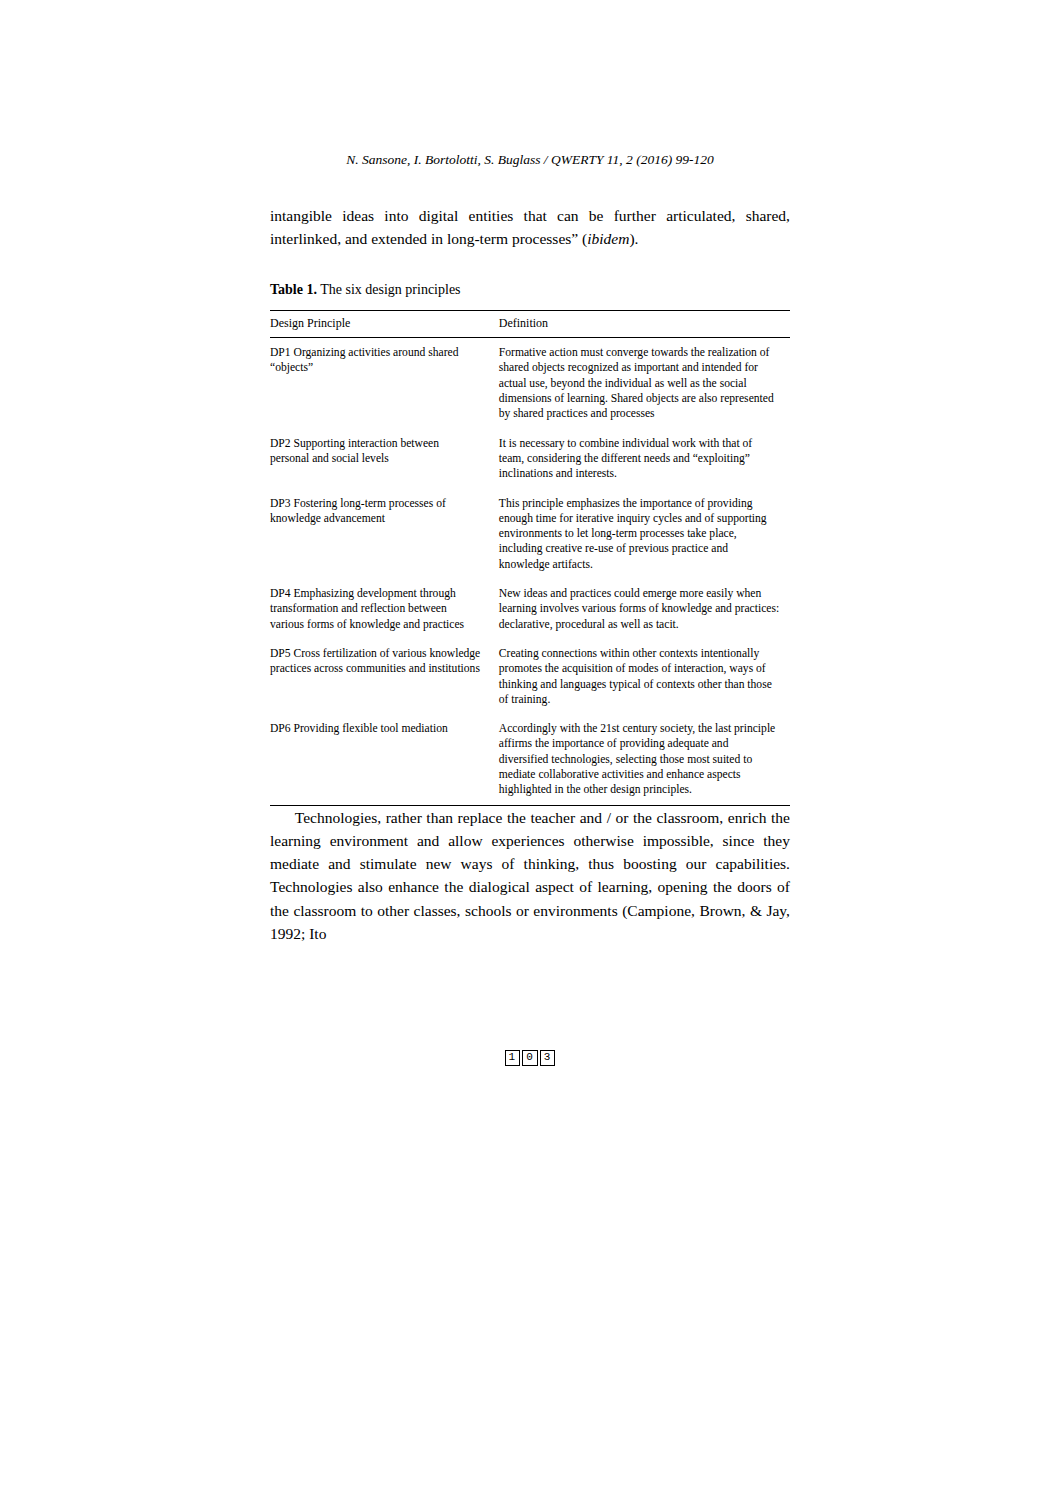N. Sansone, I. Bortolotti, S. Buglass / QWERTY 11, 2 (2016) 99-120
intangible ideas into digital entities that can be further articulated, shared, interlinked, and extended in long-term processes” (ibidem).
Table 1. The six design principles
| Design Principle | Definition |
| --- | --- |
| DP1 Organizing activities around shared “objects” | Formative action must converge towards the realization of shared objects recognized as important and intended for actual use, beyond the individual as well as the social dimensions of learning. Shared objects are also represented by shared practices and processes |
| DP2 Supporting interaction between personal and social levels | It is necessary to combine individual work with that of team, considering the different needs and “exploiting” inclinations and interests. |
| DP3 Fostering long-term processes of knowledge advancement | This principle emphasizes the importance of providing enough time for iterative inquiry cycles and of supporting environments to let long-term processes take place, including creative re-use of previous practice and knowledge artifacts. |
| DP4 Emphasizing development through transformation and reflection between various forms of knowledge and practices | New ideas and practices could emerge more easily when learning involves various forms of knowledge and practices: declarative, procedural as well as tacit. |
| DP5 Cross fertilization of various knowledge practices across communities and institutions | Creating connections within other contexts intentionally promotes the acquisition of modes of interaction, ways of thinking and languages typical of contexts other than those of training. |
| DP6 Providing flexible tool mediation | Accordingly with the 21st century society, the last principle affirms the importance of providing adequate and diversified technologies, selecting those most suited to mediate collaborative activities and enhance aspects highlighted in the other design principles. |
Technologies, rather than replace the teacher and / or the classroom, enrich the learning environment and allow experiences otherwise impossible, since they mediate and stimulate new ways of thinking, thus boosting our capabilities. Technologies also enhance the dialogical aspect of learning, opening the doors of the classroom to other classes, schools or environments (Campione, Brown, & Jay, 1992; Ito
103